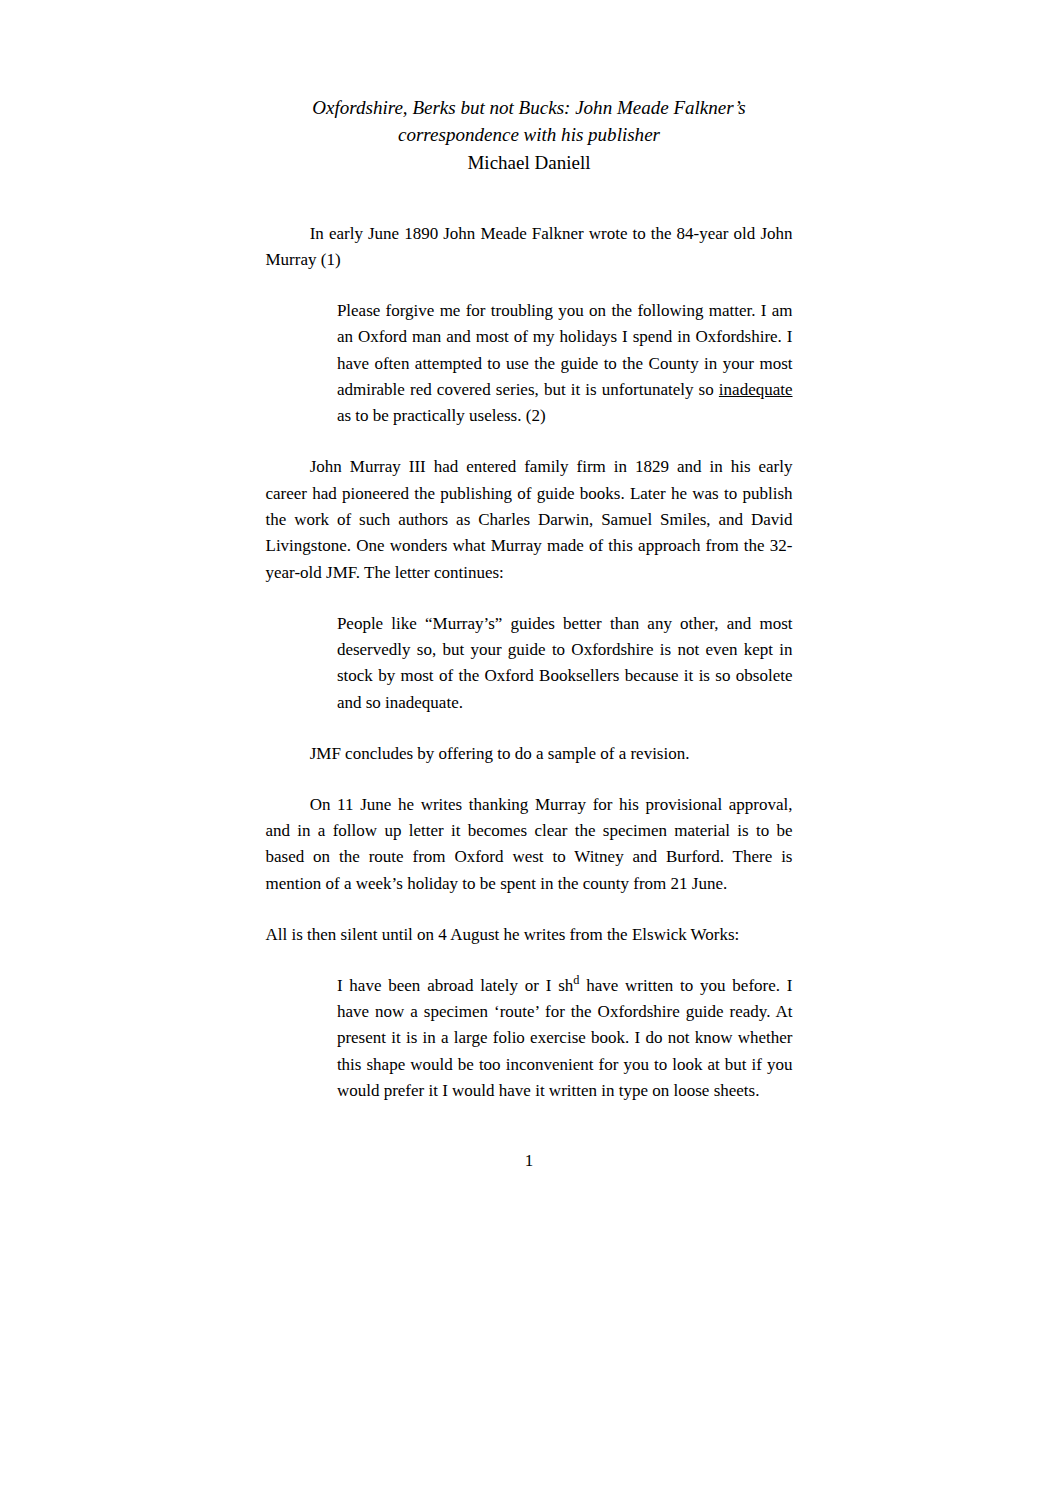Oxfordshire, Berks but not Bucks: John Meade Falkner’s correspondence with his publisher Michael Daniell
In early June 1890 John Meade Falkner wrote to the 84-year old John Murray (1)
Please forgive me for troubling you on the following matter. I am an Oxford man and most of my holidays I spend in Oxfordshire. I have often attempted to use the guide to the County in your most admirable red covered series, but it is unfortunately so inadequate as to be practically useless. (2)
John Murray III had entered family firm in 1829 and in his early career had pioneered the publishing of guide books. Later he was to publish the work of such authors as Charles Darwin, Samuel Smiles, and David Livingstone. One wonders what Murray made of this approach from the 32-year-old JMF. The letter continues:
People like “Murray’s” guides better than any other, and most deservedly so, but your guide to Oxfordshire is not even kept in stock by most of the Oxford Booksellers because it is so obsolete and so inadequate.
JMF concludes by offering to do a sample of a revision.
On 11 June he writes thanking Murray for his provisional approval, and in a follow up letter it becomes clear the specimen material is to be based on the route from Oxford west to Witney and Burford. There is mention of a week’s holiday to be spent in the county from 21 June.
All is then silent until on 4 August he writes from the Elswick Works:
I have been abroad lately or I shd have written to you before. I have now a specimen ‘route’ for the Oxfordshire guide ready. At present it is in a large folio exercise book. I do not know whether this shape would be too inconvenient for you to look at but if you would prefer it I would have it written in type on loose sheets.
1